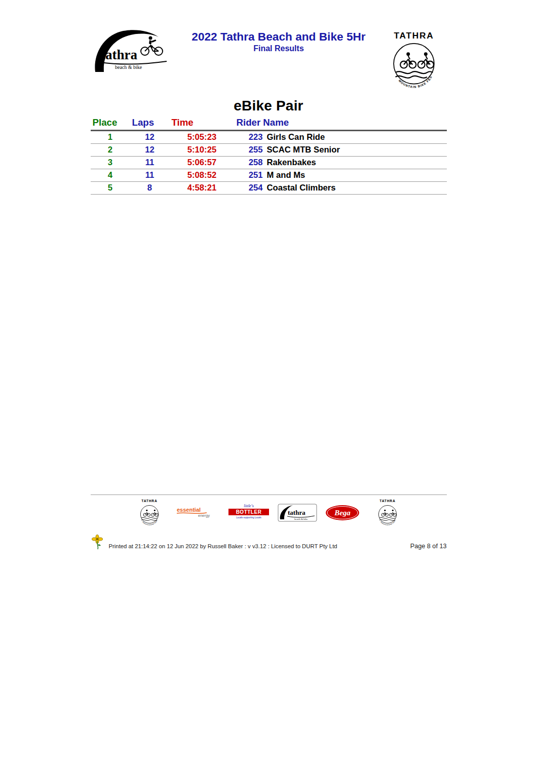tathra beach & bike
2022 Tathra Beach and Bike 5Hr
Final Results
TATHRA MOUNTAIN BIKE FESTIVAL
eBike Pair
| Place | Laps | Time | Rider Name |
| --- | --- | --- | --- |
| 1 | 12 | 5:05:23 | 223 | Girls Can Ride |
| 2 | 12 | 5:10:25 | 255 | SCAC MTB Senior |
| 3 | 11 | 5:06:57 | 258 | Rakenbakes |
| 4 | 11 | 5:08:52 | 251 | M and Ms |
| 5 | 8 | 4:58:21 | 254 | Coastal Climbers |
TATHRA MOUNTAIN BIKE FESTIVAL essential energy little's BOTTLER Locals supporting Locals tathra beach & bike Bega TATHRA MOUNTAIN BIKE FESTIVAL
Printed at 21:14:22 on 12 Jun 2022 by Russell Baker : v v3.12 : Licensed to DURT Pty Ltd
Page 8 of 13